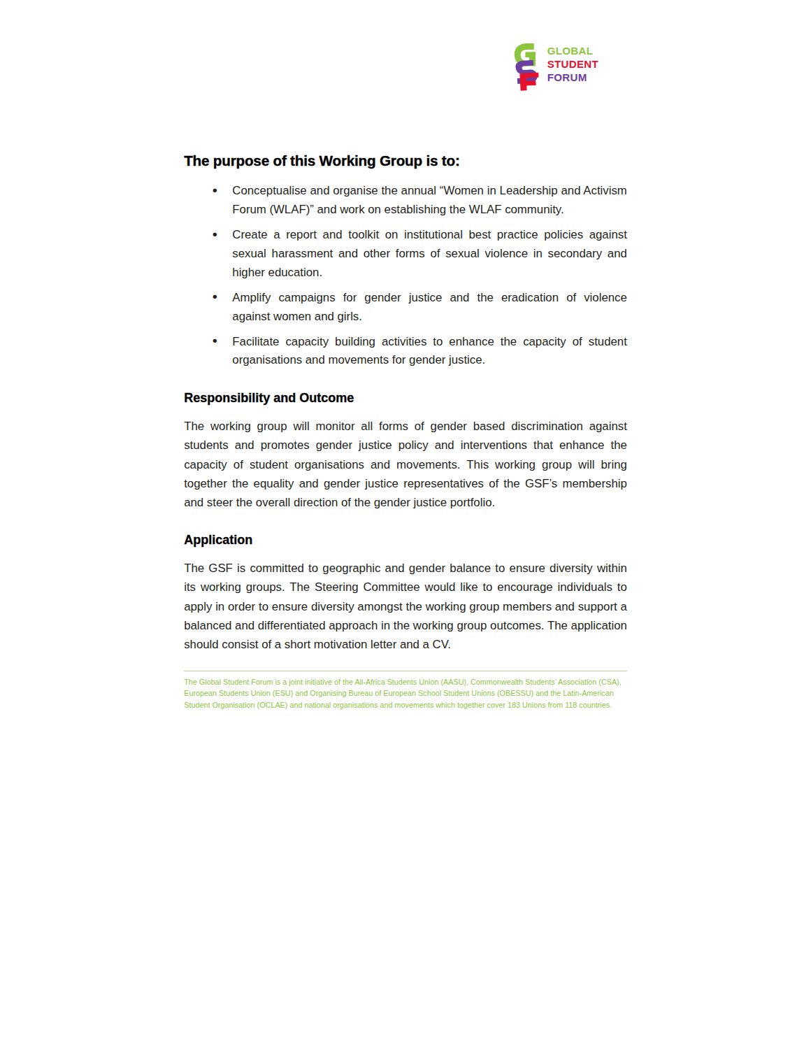GLOBAL STUDENT FORUM
The purpose of this Working Group is to:
Conceptualise and organise the annual “Women in Leadership and Activism Forum (WLAF)” and work on establishing the WLAF community.
Create a report and toolkit on institutional best practice policies against sexual harassment and other forms of sexual violence in secondary and higher education.
Amplify campaigns for gender justice and the eradication of violence against women and girls.
Facilitate capacity building activities to enhance the capacity of student organisations and movements for gender justice.
Responsibility and Outcome
The working group will monitor all forms of gender based discrimination against students and promotes gender justice policy and interventions that enhance the capacity of student organisations and movements. This working group will bring together the equality and gender justice representatives of the GSF’s membership and steer the overall direction of the gender justice portfolio.
Application
The GSF is committed to geographic and gender balance to ensure diversity within its working groups. The Steering Committee would like to encourage individuals to apply in order to ensure diversity amongst the working group members and support a balanced and differentiated approach in the working group outcomes. The application should consist of a short motivation letter and a CV.
The Global Student Forum is a joint initiative of the All-Africa Students Union (AASU), Commonwealth Students’ Association (CSA), European Students Union (ESU) and Organising Bureau of European School Student Unions (OBESSU) and the Latin-American Student Organisation (OCLAE) and national organisations and movements which together cover 183 Unions from 118 countries.